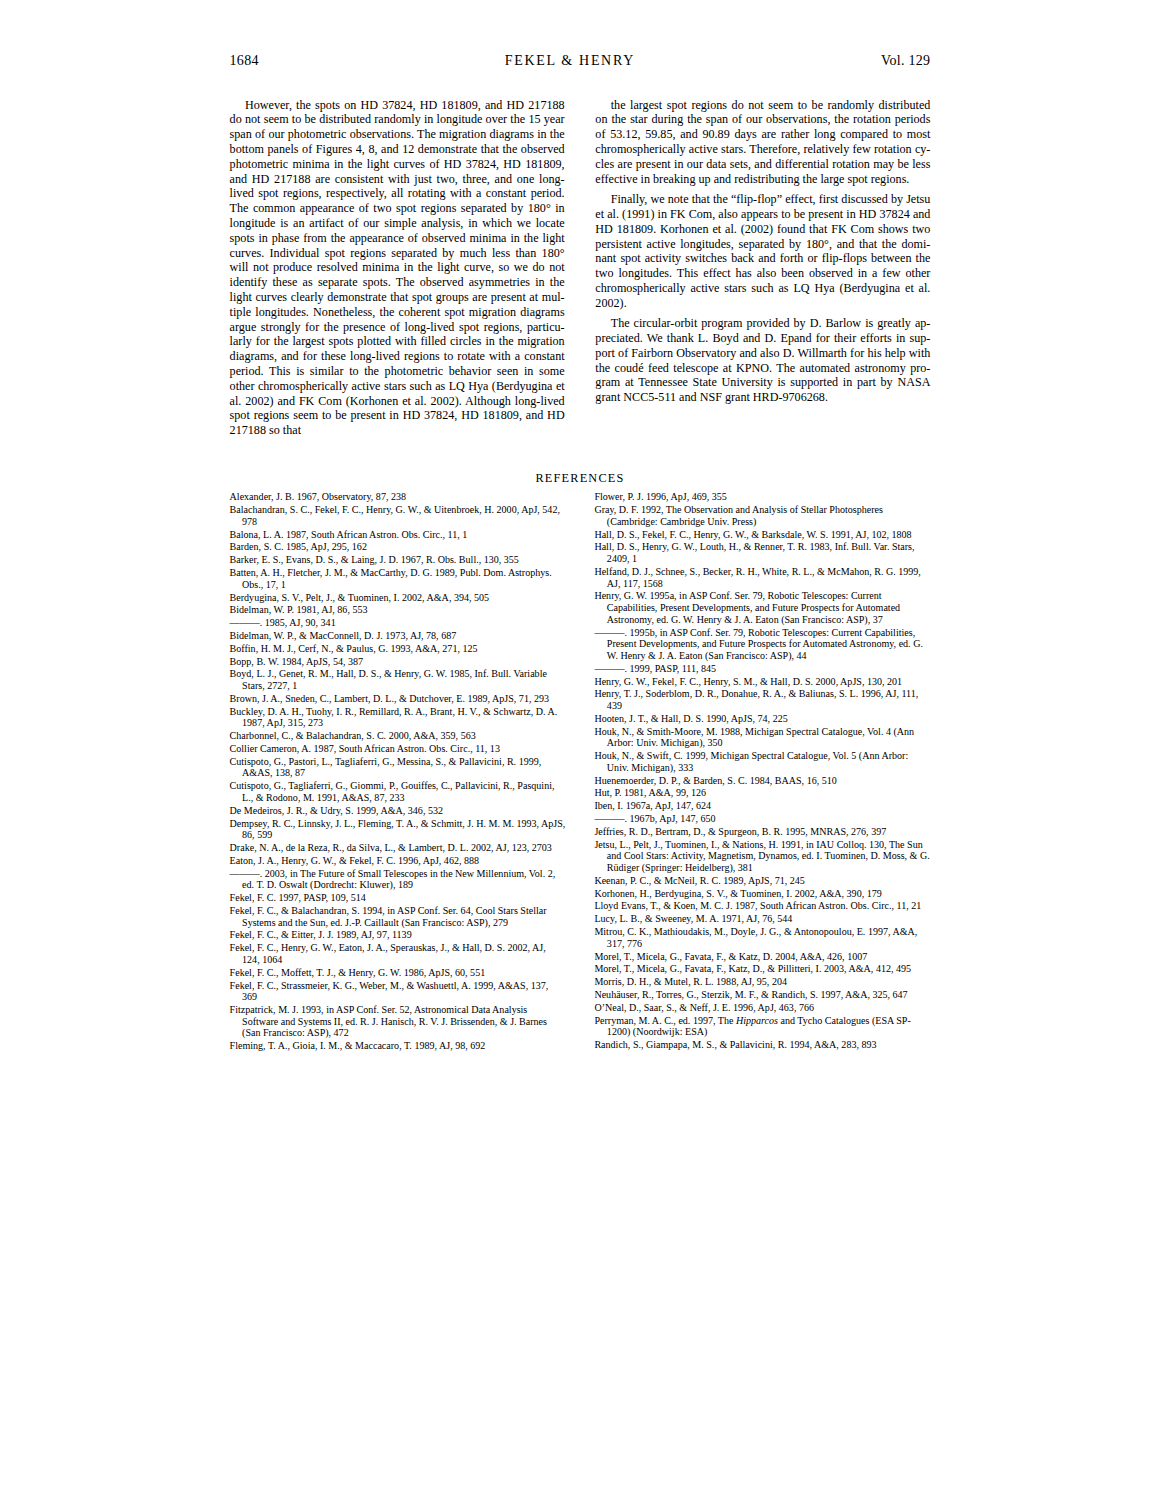1684
FEKEL & HENRY
Vol. 129
However, the spots on HD 37824, HD 181809, and HD 217188 do not seem to be distributed randomly in longitude over the 15 year span of our photometric observations. The migration diagrams in the bottom panels of Figures 4, 8, and 12 demonstrate that the observed photometric minima in the light curves of HD 37824, HD 181809, and HD 217188 are consistent with just two, three, and one long-lived spot regions, respectively, all rotating with a constant period. The common appearance of two spot regions separated by 180° in longitude is an artifact of our simple analysis, in which we locate spots in phase from the appearance of observed minima in the light curves. Individual spot regions separated by much less than 180° will not produce resolved minima in the light curve, so we do not identify these as separate spots. The observed asymmetries in the light curves clearly demonstrate that spot groups are present at multiple longitudes. Nonetheless, the coherent spot migration diagrams argue strongly for the presence of long-lived spot regions, particularly for the largest spots plotted with filled circles in the migration diagrams, and for these long-lived regions to rotate with a constant period. This is similar to the photometric behavior seen in some other chromospherically active stars such as LQ Hya (Berdyugina et al. 2002) and FK Com (Korhonen et al. 2002). Although long-lived spot regions seem to be present in HD 37824, HD 181809, and HD 217188 so that
the largest spot regions do not seem to be randomly distributed on the star during the span of our observations, the rotation periods of 53.12, 59.85, and 90.89 days are rather long compared to most chromospherically active stars. Therefore, relatively few rotation cycles are present in our data sets, and differential rotation may be less effective in breaking up and redistributing the large spot regions.
Finally, we note that the “flip-flop” effect, first discussed by Jetsu et al. (1991) in FK Com, also appears to be present in HD 37824 and HD 181809. Korhonen et al. (2002) found that FK Com shows two persistent active longitudes, separated by 180°, and that the dominant spot activity switches back and forth or flip-flops between the two longitudes. This effect has also been observed in a few other chromospherically active stars such as LQ Hya (Berdyugina et al. 2002).
The circular-orbit program provided by D. Barlow is greatly appreciated. We thank L. Boyd and D. Epand for their efforts in support of Fairborn Observatory and also D. Willmarth for his help with the coudé feed telescope at KPNO. The automated astronomy program at Tennessee State University is supported in part by NASA grant NCC5-511 and NSF grant HRD-9706268.
REFERENCES
Alexander, J. B. 1967, Observatory, 87, 238
Balachandran, S. C., Fekel, F. C., Henry, G. W., & Uitenbroek, H. 2000, ApJ, 542, 978
Balona, L. A. 1987, South African Astron. Obs. Circ., 11, 1
Barden, S. C. 1985, ApJ, 295, 162
Barker, E. S., Evans, D. S., & Laing, J. D. 1967, R. Obs. Bull., 130, 355
Batten, A. H., Fletcher, J. M., & MacCarthy, D. G. 1989, Publ. Dom. Astrophys. Obs., 17, 1
Berdyugina, S. V., Pelt, J., & Tuominen, I. 2002, A&A, 394, 505
Bidelman, W. P. 1981, AJ, 86, 553
———. 1985, AJ, 90, 341
Bidelman, W. P., & MacConnell, D. J. 1973, AJ, 78, 687
Boffin, H. M. J., Cerf, N., & Paulus, G. 1993, A&A, 271, 125
Bopp, B. W. 1984, ApJS, 54, 387
Boyd, L. J., Genet, R. M., Hall, D. S., & Henry, G. W. 1985, Inf. Bull. Variable Stars, 2727, 1
Brown, J. A., Sneden, C., Lambert, D. L., & Dutchover, E. 1989, ApJS, 71, 293
Buckley, D. A. H., Tuohy, I. R., Remillard, R. A., Brant, H. V., & Schwartz, D. A. 1987, ApJ, 315, 273
Charbonnel, C., & Balachandran, S. C. 2000, A&A, 359, 563
Collier Cameron, A. 1987, South African Astron. Obs. Circ., 11, 13
Cutispoto, G., Pastori, L., Tagliaferri, G., Messina, S., & Pallavicini, R. 1999, A&AS, 138, 87
Cutispoto, G., Tagliaferri, G., Giommi, P., Gouiffes, C., Pallavicini, R., Pasquini, L., & Rodono, M. 1991, A&AS, 87, 233
De Medeiros, J. R., & Udry, S. 1999, A&A, 346, 532
Dempsey, R. C., Linnsky, J. L., Fleming, T. A., & Schmitt, J. H. M. M. 1993, ApJS, 86, 599
Drake, N. A., de la Reza, R., da Silva, L., & Lambert, D. L. 2002, AJ, 123, 2703
Eaton, J. A., Henry, G. W., & Fekel, F. C. 1996, ApJ, 462, 888
———. 2003, in The Future of Small Telescopes in the New Millennium, Vol. 2, ed. T. D. Oswalt (Dordrecht: Kluwer), 189
Fekel, F. C. 1997, PASP, 109, 514
Fekel, F. C., & Balachandran, S. 1994, in ASP Conf. Ser. 64, Cool Stars Stellar Systems and the Sun, ed. J.-P. Caillault (San Francisco: ASP), 279
Fekel, F. C., & Eitter, J. J. 1989, AJ, 97, 1139
Fekel, F. C., Henry, G. W., Eaton, J. A., Sperauskas, J., & Hall, D. S. 2002, AJ, 124, 1064
Fekel, F. C., Moffett, T. J., & Henry, G. W. 1986, ApJS, 60, 551
Fekel, F. C., Strassmeier, K. G., Weber, M., & Washuettl, A. 1999, A&AS, 137, 369
Fitzpatrick, M. J. 1993, in ASP Conf. Ser. 52, Astronomical Data Analysis Software and Systems II, ed. R. J. Hanisch, R. V. J. Brissenden, & J. Barnes (San Francisco: ASP), 472
Fleming, T. A., Gioia, I. M., & Maccacaro, T. 1989, AJ, 98, 692
Flower, P. J. 1996, ApJ, 469, 355
Gray, D. F. 1992, The Observation and Analysis of Stellar Photospheres (Cambridge: Cambridge Univ. Press)
Hall, D. S., Fekel, F. C., Henry, G. W., & Barksdale, W. S. 1991, AJ, 102, 1808
Hall, D. S., Henry, G. W., Louth, H., & Renner, T. R. 1983, Inf. Bull. Var. Stars, 2409, 1
Helfand, D. J., Schnee, S., Becker, R. H., White, R. L., & McMahon, R. G. 1999, AJ, 117, 1568
Henry, G. W. 1995a, in ASP Conf. Ser. 79, Robotic Telescopes: Current Capabilities, Present Developments, and Future Prospects for Automated Astronomy, ed. G. W. Henry & J. A. Eaton (San Francisco: ASP), 37
———. 1995b, in ASP Conf. Ser. 79, Robotic Telescopes: Current Capabilities, Present Developments, and Future Prospects for Automated Astronomy, ed. G. W. Henry & J. A. Eaton (San Francisco: ASP), 44
———. 1999, PASP, 111, 845
Henry, G. W., Fekel, F. C., Henry, S. M., & Hall, D. S. 2000, ApJS, 130, 201
Henry, T. J., Soderblom, D. R., Donahue, R. A., & Baliunas, S. L. 1996, AJ, 111, 439
Hooten, J. T., & Hall, D. S. 1990, ApJS, 74, 225
Houk, N., & Smith-Moore, M. 1988, Michigan Spectral Catalogue, Vol. 4 (Ann Arbor: Univ. Michigan), 350
Houk, N., & Swift, C. 1999, Michigan Spectral Catalogue, Vol. 5 (Ann Arbor: Univ. Michigan), 333
Huenemoerder, D. P., & Barden, S. C. 1984, BAAS, 16, 510
Hut, P. 1981, A&A, 99, 126
Iben, I. 1967a, ApJ, 147, 624
———. 1967b, ApJ, 147, 650
Jeffries, R. D., Bertram, D., & Spurgeon, B. R. 1995, MNRAS, 276, 397
Jetsu, L., Pelt, J., Tuominen, I., & Nations, H. 1991, in IAU Colloq. 130, The Sun and Cool Stars: Activity, Magnetism, Dynamos, ed. I. Tuominen, D. Moss, & G. Rüdiger (Springer: Heidelberg), 381
Keenan, P. C., & McNeil, R. C. 1989, ApJS, 71, 245
Korhonen, H., Berdyugina, S. V., & Tuominen, I. 2002, A&A, 390, 179
Lloyd Evans, T., & Koen, M. C. J. 1987, South African Astron. Obs. Circ., 11, 21
Lucy, L. B., & Sweeney, M. A. 1971, AJ, 76, 544
Mitrou, C. K., Mathioudakis, M., Doyle, J. G., & Antonopoulou, E. 1997, A&A, 317, 776
Morel, T., Micela, G., Favata, F., & Katz, D. 2004, A&A, 426, 1007
Morel, T., Micela, G., Favata, F., Katz, D., & Pillitteri, I. 2003, A&A, 412, 495
Morris, D. H., & Mutel, R. L. 1988, AJ, 95, 204
Neuhäuser, R., Torres, G., Sterzik, M. F., & Randich, S. 1997, A&A, 325, 647
O’Neal, D., Saar, S., & Neff, J. E. 1996, ApJ, 463, 766
Perryman, M. A. C., ed. 1997, The Hipparcos and Tycho Catalogues (ESA SP-1200) (Noordwijk: ESA)
Randich, S., Giampapa, M. S., & Pallavicini, R. 1994, A&A, 283, 893